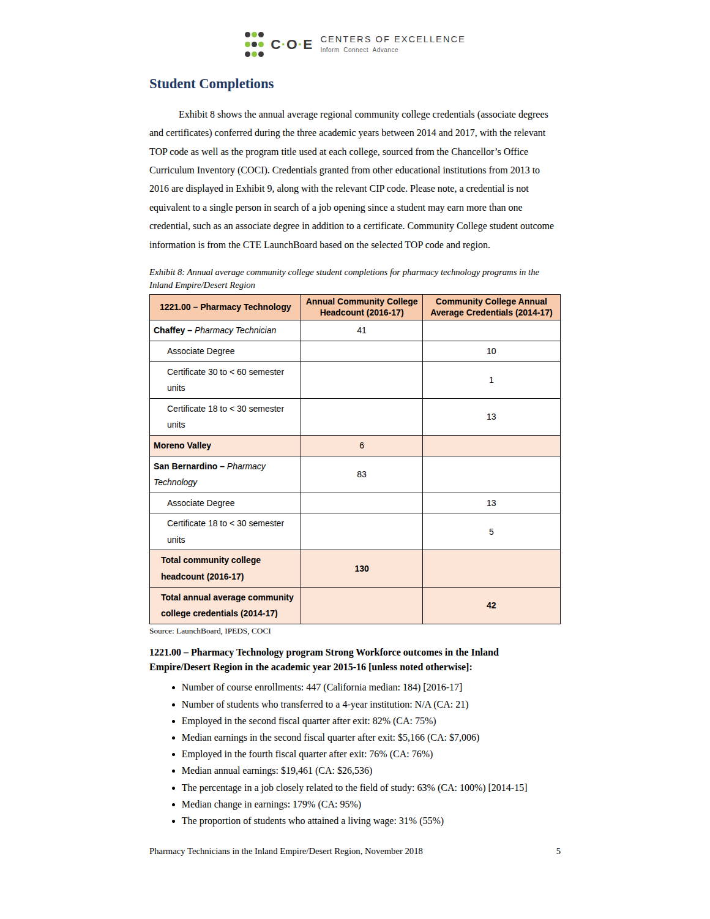C·O·E CENTERS OF EXCELLENCE
Inform Connect Advance
Student Completions
Exhibit 8 shows the annual average regional community college credentials (associate degrees and certificates) conferred during the three academic years between 2014 and 2017, with the relevant TOP code as well as the program title used at each college, sourced from the Chancellor’s Office Curriculum Inventory (COCI). Credentials granted from other educational institutions from 2013 to 2016 are displayed in Exhibit 9, along with the relevant CIP code. Please note, a credential is not equivalent to a single person in search of a job opening since a student may earn more than one credential, such as an associate degree in addition to a certificate. Community College student outcome information is from the CTE LaunchBoard based on the selected TOP code and region.
Exhibit 8: Annual average community college student completions for pharmacy technology programs in the Inland Empire/Desert Region
| 1221.00 – Pharmacy Technology | Annual Community College Headcount (2016-17) | Community College Annual Average Credentials (2014-17) |
| --- | --- | --- |
| Chaffey – Pharmacy Technician | 41 | |
| Associate Degree | | 10 |
| Certificate 30 to < 60 semester units | | 1 |
| Certificate 18 to < 30 semester units | | 13 |
| Moreno Valley | 6 | |
| San Bernardino – Pharmacy Technology | 83 | |
| Associate Degree | | 13 |
| Certificate 18 to < 30 semester units | | 5 |
| Total community college headcount (2016-17) | 130 | |
| Total annual average community college credentials (2014-17) | | 42 |
Source: LaunchBoard, IPEDS, COCI
1221.00 – Pharmacy Technology program Strong Workforce outcomes in the Inland Empire/Desert Region in the academic year 2015-16 [unless noted otherwise]:
Number of course enrollments: 447 (California median: 184) [2016-17]
Number of students who transferred to a 4-year institution: N/A (CA: 21)
Employed in the second fiscal quarter after exit: 82% (CA: 75%)
Median earnings in the second fiscal quarter after exit: $5,166 (CA: $7,006)
Employed in the fourth fiscal quarter after exit: 76% (CA: 76%)
Median annual earnings: $19,461 (CA: $26,536)
The percentage in a job closely related to the field of study: 63% (CA: 100%) [2014-15]
Median change in earnings: 179% (CA: 95%)
The proportion of students who attained a living wage: 31% (55%)
Pharmacy Technicians in the Inland Empire/Desert Region, November 2018 5